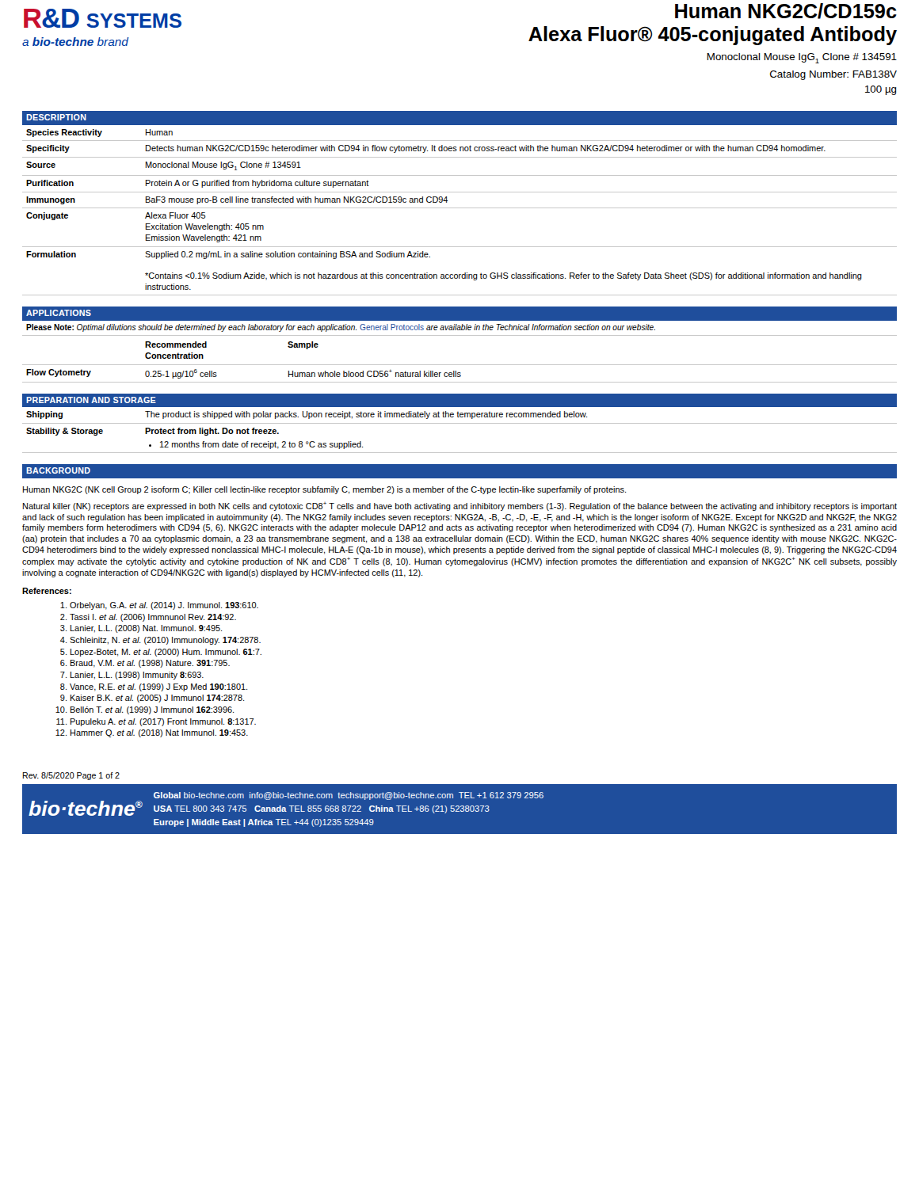R&D SYSTEMS
a bio-techne brand
Human NKG2C/CD159c
Alexa Fluor® 405‑conjugated Antibody
Monoclonal Mouse IgG1 Clone # 134591
Catalog Number: FAB138V
100 µg
DESCRIPTION
| Species Reactivity | Human |
| Specificity | Detects human NKG2C/CD159c heterodimer with CD94 in flow cytometry. It does not cross-react with the human NKG2A/CD94 heterodimer or with the human CD94 homodimer. |
| Source | Monoclonal Mouse IgG 1 Clone # 134591 |
| Purification | Protein A or G purified from hybridoma culture supernatant |
| Immunogen | BaF3 mouse pro-B cell line transfected with human NKG2C/CD159c and CD94 |
| Conjugate | Alexa Fluor 405 Excitation Wavelength: 405 nm Emission Wavelength: 421 nm |
| Formulation | Supplied 0.2 mg/mL in a saline solution containing BSA and Sodium Azide. *Contains <0.1% Sodium Azide, which is not hazardous at this concentration according to GHS classifications. Refer to the Safety Data Sheet (SDS) for additional information and handling instructions. |
APPLICATIONS
Please Note: Optimal dilutions should be determined by each laboratory for each application. General Protocols are available in the Technical Information section on our website.
| | Recommended Concentration | Sample |
| --- | --- | --- |
| Flow Cytometry | 0.25-1 µg/10 6 cells | Human whole blood CD56 + natural killer cells |
PREPARATION AND STORAGE
| Shipping | The product is shipped with polar packs. Upon receipt, store it immediately at the temperature recommended below. |
| Stability & Storage | Protect from light. Do not freeze. 12 months from date of receipt, 2 to 8 °C as supplied. |
BACKGROUND
Human NKG2C (NK cell Group 2 isoform C; Killer cell lectin-like receptor subfamily C, member 2) is a member of the C-type lectin-like superfamily of proteins.
Natural killer (NK) receptors are expressed in both NK cells and cytotoxic CD8+ T cells and have both activating and inhibitory members (1-3). Regulation of the balance between the activating and inhibitory receptors is important and lack of such regulation has been implicated in autoimmunity (4). The NKG2 family includes seven receptors: NKG2A, -B, -C, -D, -E, -F, and -H, which is the longer isoform of NKG2E. Except for NKG2D and NKG2F, the NKG2 family members form heterodimers with CD94 (5, 6). NKG2C interacts with the adapter molecule DAP12 and acts as activating receptor when heterodimerized with CD94 (7). Human NKG2C is synthesized as a 231 amino acid (aa) protein that includes a 70 aa cytoplasmic domain, a 23 aa transmembrane segment, and a 138 aa extracellular domain (ECD). Within the ECD, human NKG2C shares 40% sequence identity with mouse NKG2C. NKG2C-CD94 heterodimers bind to the widely expressed nonclassical MHC-I molecule, HLA-E (Qa-1b in mouse), which presents a peptide derived from the signal peptide of classical MHC-I molecules (8, 9). Triggering the NKG2C-CD94 complex may activate the cytolytic activity and cytokine production of NK and CD8+ T cells (8, 10). Human cytomegalovirus (HCMV) infection promotes the differentiation and expansion of NKG2C+ NK cell subsets, possibly involving a cognate interaction of CD94/NKG2C with ligand(s) displayed by HCMV-infected cells (11, 12).
References:
Orbelyan, G.A. et al. (2014) J. Immunol. 193:610.
Tassi I. et al. (2006) Immnunol Rev. 214:92.
Lanier, L.L. (2008) Nat. Immunol. 9:495.
Schleinitz, N. et al. (2010) Immunology. 174:2878.
Lopez-Botet, M. et al. (2000) Hum. Immunol. 61:7.
Braud, V.M. et al. (1998) Nature. 391:795.
Lanier, L.L. (1998) Immunity 8:693.
Vance, R.E. et al. (1999) J Exp Med 190:1801.
Kaiser B.K. et al. (2005) J Immunol 174:2878.
Bellón T. et al. (1999) J Immunol 162:3996.
Pupuleku A. et al. (2017) Front Immunol. 8:1317.
Hammer Q. et al. (2018) Nat Immunol. 19:453.
Rev. 8/5/2020 Page 1 of 2
bio·techne®
Global bio-techne.com info@bio-techne.com techsupport@bio-techne.com TEL +1 612 379 2956
USA TEL 800 343 7475 Canada TEL 855 668 8722 China TEL +86 (21) 52380373
Europe | Middle East | Africa TEL +44 (0)1235 529449